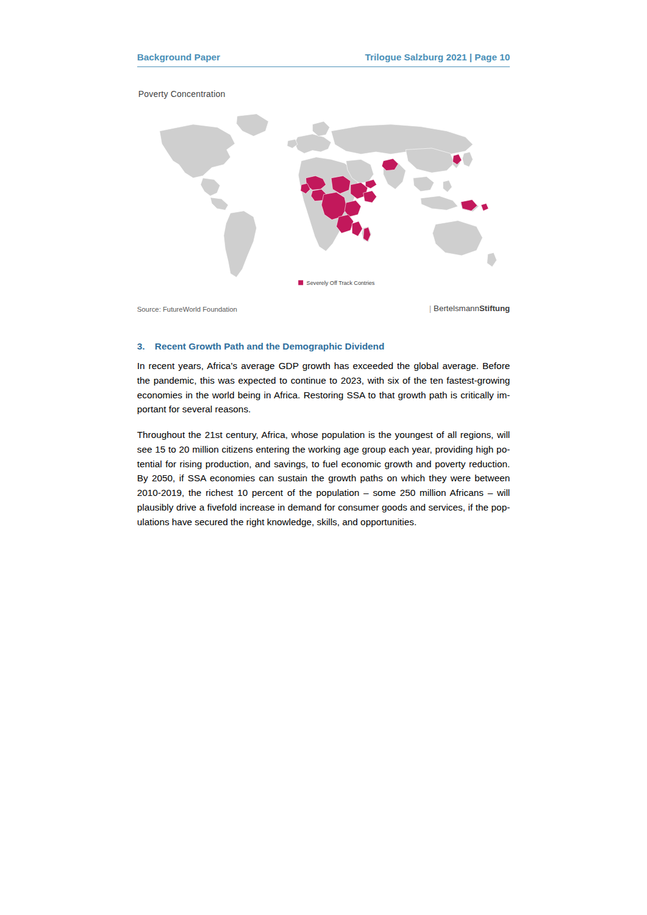Background Paper Trilogue Salzburg 2021 | Page 10
Poverty Concentration
Poverty Concentration — Severely Off Track Countries Grey world map with selected countries shaded in crimson. Severely Off Track Contries
Source: FutureWorld Foundation |BertelsmannStiftung
3. Recent Growth Path and the Demographic Dividend
In recent years, Africa’s average GDP growth has exceeded the global average. Before the pandemic, this was expected to continue to 2023, with six of the ten fastest-growing economies in the world being in Africa. Restoring SSA to that growth path is critically important for several reasons.
Throughout the 21st century, Africa, whose population is the youngest of all regions, will see 15 to 20 million citizens entering the working age group each year, providing high potential for rising production, and savings, to fuel economic growth and poverty reduction. By 2050, if SSA economies can sustain the growth paths on which they were between 2010-2019, the richest 10 percent of the population – some 250 million Africans – will plausibly drive a fivefold increase in demand for consumer goods and services, if the populations have secured the right knowledge, skills, and opportunities.